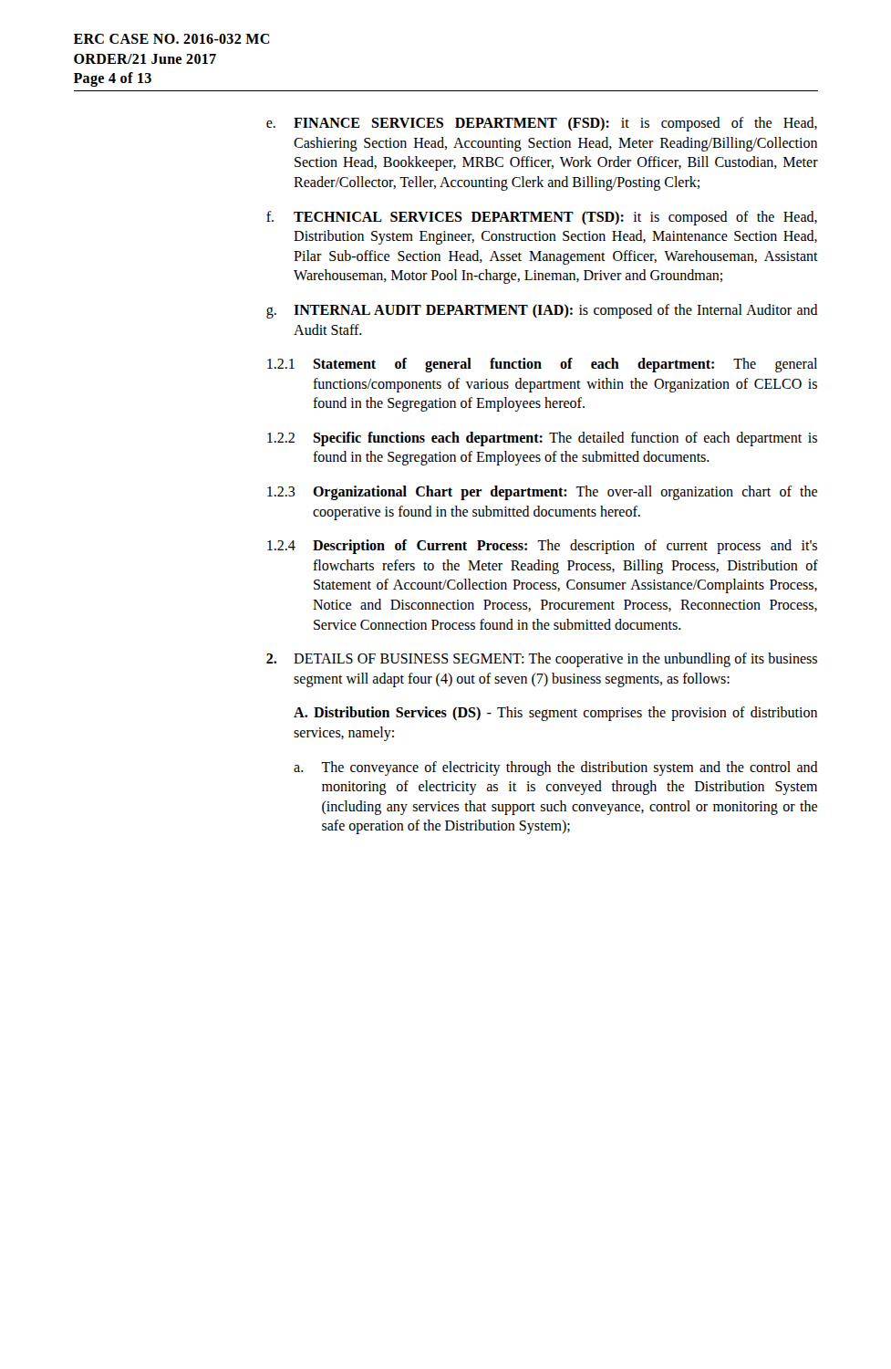ERC CASE NO. 2016-032 MC
ORDER/21 June 2017
Page 4 of 13
e. FINANCE SERVICES DEPARTMENT (FSD): it is composed of the Head, Cashiering Section Head, Accounting Section Head, Meter Reading/Billing/Collection Section Head, Bookkeeper, MRBC Officer, Work Order Officer, Bill Custodian, Meter Reader/Collector, Teller, Accounting Clerk and Billing/Posting Clerk;
f. TECHNICAL SERVICES DEPARTMENT (TSD): it is composed of the Head, Distribution System Engineer, Construction Section Head, Maintenance Section Head, Pilar Sub-office Section Head, Asset Management Officer, Warehouseman, Assistant Warehouseman, Motor Pool In-charge, Lineman, Driver and Groundman;
g. INTERNAL AUDIT DEPARTMENT (IAD): is composed of the Internal Auditor and Audit Staff.
1.2.1 Statement of general function of each department: The general functions/components of various department within the Organization of CELCO is found in the Segregation of Employees hereof.
1.2.2 Specific functions each department: The detailed function of each department is found in the Segregation of Employees of the submitted documents.
1.2.3 Organizational Chart per department: The over-all organization chart of the cooperative is found in the submitted documents hereof.
1.2.4 Description of Current Process: The description of current process and it's flowcharts refers to the Meter Reading Process, Billing Process, Distribution of Statement of Account/Collection Process, Consumer Assistance/Complaints Process, Notice and Disconnection Process, Procurement Process, Reconnection Process, Service Connection Process found in the submitted documents.
2. DETAILS OF BUSINESS SEGMENT: The cooperative in the unbundling of its business segment will adapt four (4) out of seven (7) business segments, as follows:
A. Distribution Services (DS) - This segment comprises the provision of distribution services, namely:
a. The conveyance of electricity through the distribution system and the control and monitoring of electricity as it is conveyed through the Distribution System (including any services that support such conveyance, control or monitoring or the safe operation of the Distribution System);